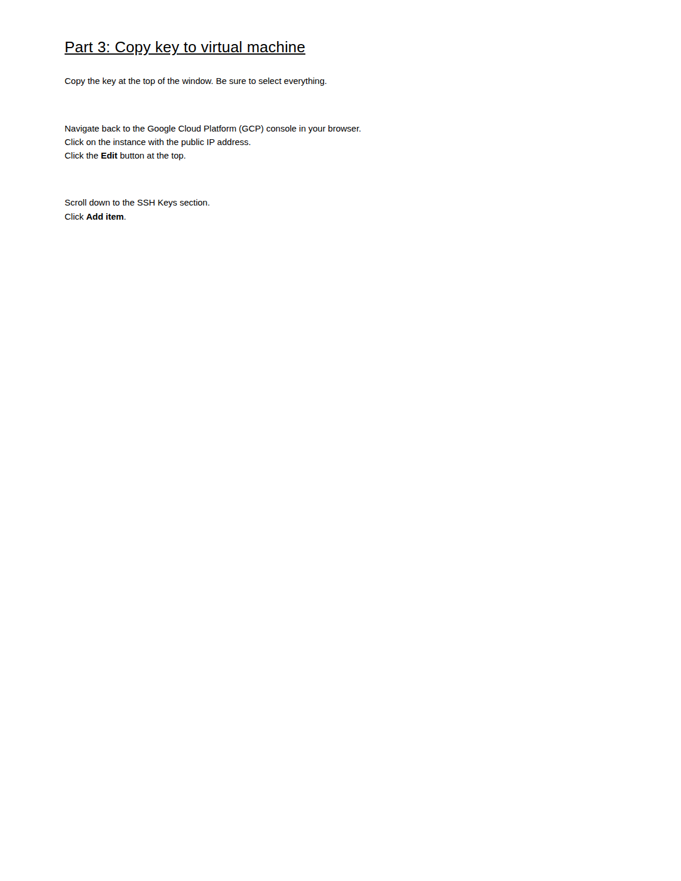Part 3: Copy key to virtual machine
Copy the key at the top of the window. Be sure to select everything.
Navigate back to the Google Cloud Platform (GCP) console in your browser.
Click on the instance with the public IP address.
Click the Edit button at the top.
Scroll down to the SSH Keys section.
Click Add item.